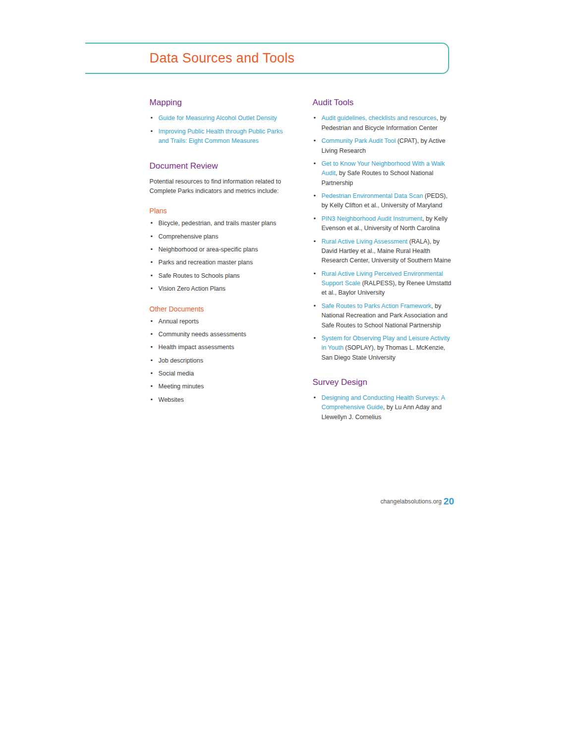Data Sources and Tools
Mapping
Guide for Measuring Alcohol Outlet Density
Improving Public Health through Public Parks and Trails: Eight Common Measures
Document Review
Potential resources to find information related to Complete Parks indicators and metrics include:
Plans
Bicycle, pedestrian, and trails master plans
Comprehensive plans
Neighborhood or area-specific plans
Parks and recreation master plans
Safe Routes to Schools plans
Vision Zero Action Plans
Other Documents
Annual reports
Community needs assessments
Health impact assessments
Job descriptions
Social media
Meeting minutes
Websites
Audit Tools
Audit guidelines, checklists and resources, by Pedestrian and Bicycle Information Center
Community Park Audit Tool (CPAT), by Active Living Research
Get to Know Your Neighborhood With a Walk Audit, by Safe Routes to School National Partnership
Pedestrian Environmental Data Scan (PEDS), by Kelly Clifton et al., University of Maryland
PIN3 Neighborhood Audit Instrument, by Kelly Evenson et al., University of North Carolina
Rural Active Living Assessment (RALA), by David Hartley et al., Maine Rural Health Research Center, University of Southern Maine
Rural Active Living Perceived Environmental Support Scale (RALPESS), by Renee Umstattd et al., Baylor University
Safe Routes to Parks Action Framework, by National Recreation and Park Association and Safe Routes to School National Partnership
System for Observing Play and Leisure Activity in Youth (SOPLAY), by Thomas L. McKenzie, San Diego State University
Survey Design
Designing and Conducting Health Surveys: A Comprehensive Guide, by Lu Ann Aday and Llewellyn J. Cornelius
changelabsolutions.org20